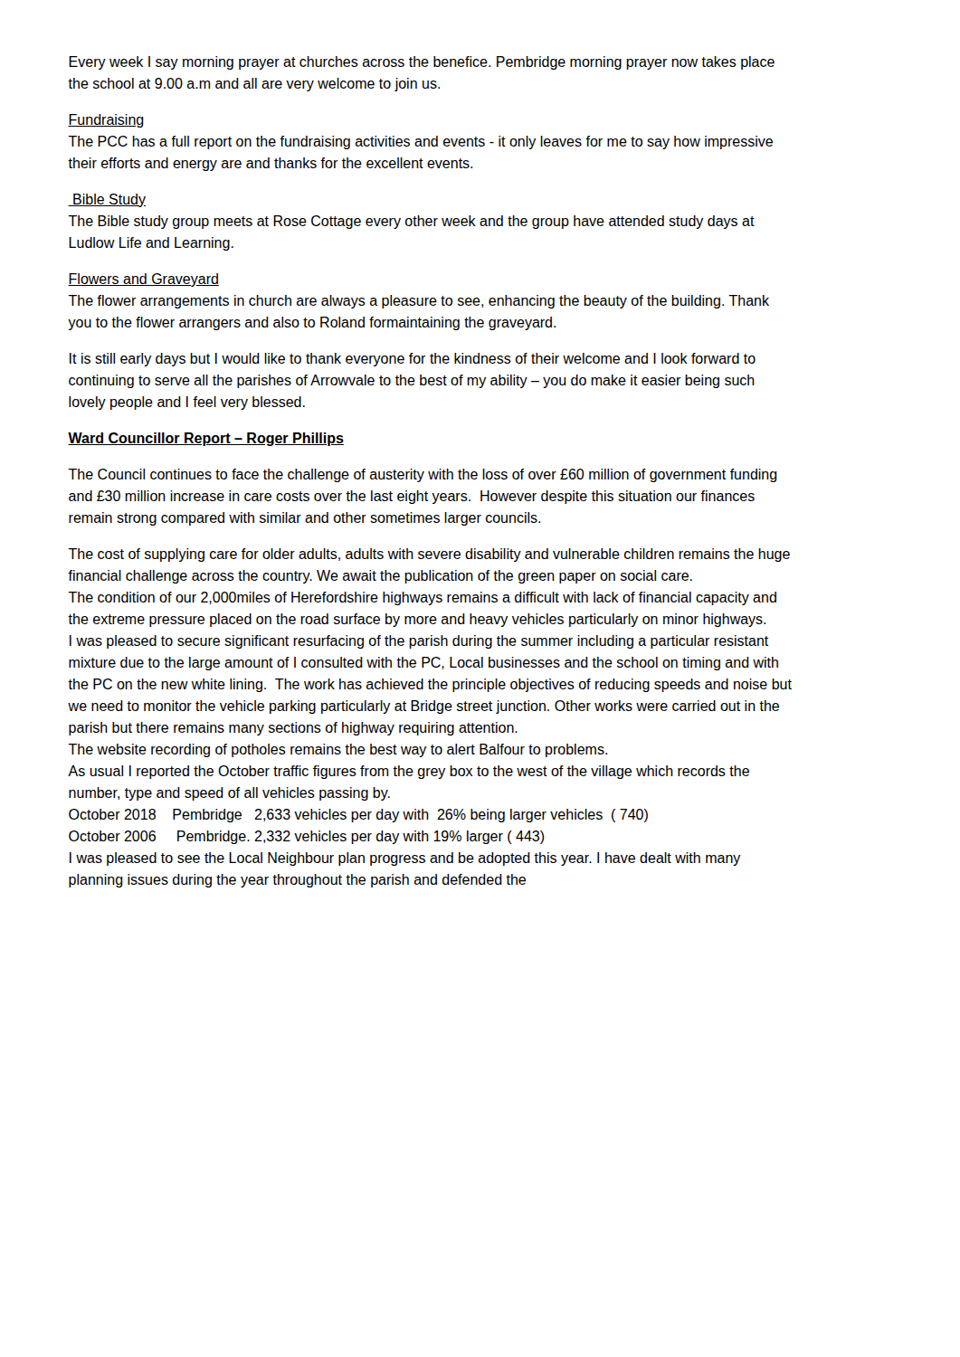Every week I say morning prayer at churches across the benefice. Pembridge morning prayer now takes place the school at 9.00 a.m and all are very welcome to join us.
Fundraising
The PCC has a full report on the fundraising activities and events - it only leaves for me to say how impressive their efforts and energy are and thanks for the excellent events.
Bible Study
The Bible study group meets at Rose Cottage every other week and the group have attended study days at Ludlow Life and Learning.
Flowers and Graveyard
The flower arrangements in church are always a pleasure to see, enhancing the beauty of the building. Thank you to the flower arrangers and also to Roland formaintaining the graveyard.
It is still early days but I would like to thank everyone for the kindness of their welcome and I look forward to continuing to serve all the parishes of Arrowvale to the best of my ability – you do make it easier being such lovely people and I feel very blessed.
Ward Councillor Report – Roger Phillips
The Council continues to face the challenge of austerity with the loss of over £60 million of government funding and £30 million increase in care costs over the last eight years. However despite this situation our finances remain strong compared with similar and other sometimes larger councils.
The cost of supplying care for older adults, adults with severe disability and vulnerable children remains the huge financial challenge across the country. We await the publication of the green paper on social care.
The condition of our 2,000miles of Herefordshire highways remains a difficult with lack of financial capacity and the extreme pressure placed on the road surface by more and heavy vehicles particularly on minor highways.
I was pleased to secure significant resurfacing of the parish during the summer including a particular resistant mixture due to the large amount of I consulted with the PC, Local businesses and the school on timing and with the PC on the new white lining. The work has achieved the principle objectives of reducing speeds and noise but we need to monitor the vehicle parking particularly at Bridge street junction. Other works were carried out in the parish but there remains many sections of highway requiring attention.
The website recording of potholes remains the best way to alert Balfour to problems.
As usual I reported the October traffic figures from the grey box to the west of the village which records the number, type and speed of all vehicles passing by.
October 2018 Pembridge 2,633 vehicles per day with 26% being larger vehicles ( 740)
October 2006 Pembridge. 2,332 vehicles per day with 19% larger ( 443)
I was pleased to see the Local Neighbour plan progress and be adopted this year. I have dealt with many planning issues during the year throughout the parish and defended the